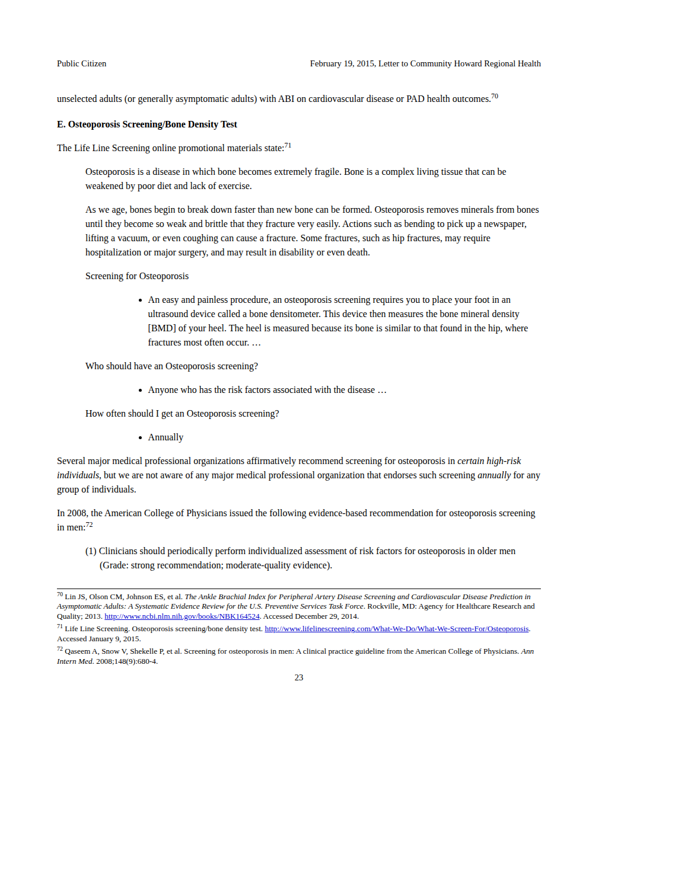Public Citizen
February 19, 2015, Letter to Community Howard Regional Health
unselected adults (or generally asymptomatic adults) with ABI on cardiovascular disease or PAD health outcomes.70
E. Osteoporosis Screening/Bone Density Test
The Life Line Screening online promotional materials state:71
Osteoporosis is a disease in which bone becomes extremely fragile. Bone is a complex living tissue that can be weakened by poor diet and lack of exercise.
As we age, bones begin to break down faster than new bone can be formed. Osteoporosis removes minerals from bones until they become so weak and brittle that they fracture very easily. Actions such as bending to pick up a newspaper, lifting a vacuum, or even coughing can cause a fracture. Some fractures, such as hip fractures, may require hospitalization or major surgery, and may result in disability or even death.
Screening for Osteoporosis
An easy and painless procedure, an osteoporosis screening requires you to place your foot in an ultrasound device called a bone densitometer. This device then measures the bone mineral density [BMD] of your heel. The heel is measured because its bone is similar to that found in the hip, where fractures most often occur. …
Who should have an Osteoporosis screening?
Anyone who has the risk factors associated with the disease …
How often should I get an Osteoporosis screening?
Annually
Several major medical professional organizations affirmatively recommend screening for osteoporosis in certain high-risk individuals, but we are not aware of any major medical professional organization that endorses such screening annually for any group of individuals.
In 2008, the American College of Physicians issued the following evidence-based recommendation for osteoporosis screening in men:72
(1) Clinicians should periodically perform individualized assessment of risk factors for osteoporosis in older men (Grade: strong recommendation; moderate-quality evidence).
70 Lin JS, Olson CM, Johnson ES, et al. The Ankle Brachial Index for Peripheral Artery Disease Screening and Cardiovascular Disease Prediction in Asymptomatic Adults: A Systematic Evidence Review for the U.S. Preventive Services Task Force. Rockville, MD: Agency for Healthcare Research and Quality; 2013. http://www.ncbi.nlm.nih.gov/books/NBK164524. Accessed December 29, 2014.
71 Life Line Screening. Osteoporosis screening/bone density test. http://www.lifelinescreening.com/What-We-Do/What-We-Screen-For/Osteoporosis. Accessed January 9, 2015.
72 Qaseem A, Snow V, Shekelle P, et al. Screening for osteoporosis in men: A clinical practice guideline from the American College of Physicians. Ann Intern Med. 2008;148(9):680-4.
23